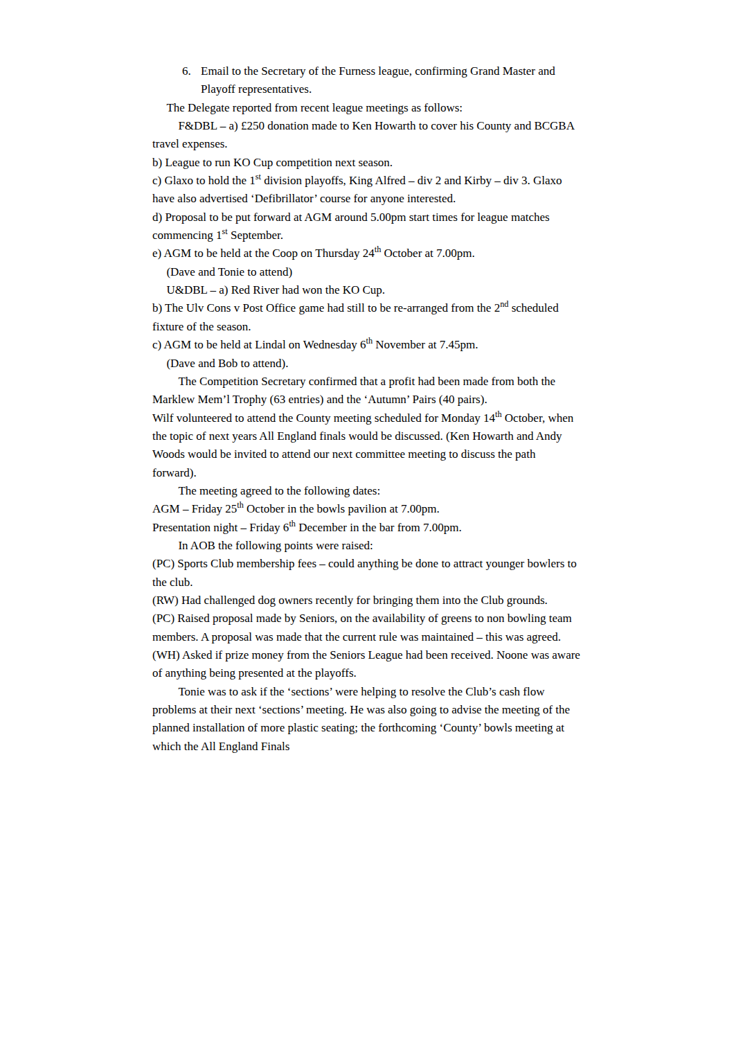Email to the Secretary of the Furness league, confirming Grand Master and Playoff representatives.
The Delegate reported from recent league meetings as follows:
F&DBL – a) £250 donation made to Ken Howarth to cover his County and BCGBA travel expenses.
b) League to run KO Cup competition next season.
c) Glaxo to hold the 1st division playoffs, King Alfred – div 2 and Kirby – div 3. Glaxo have also advertised ‘Defibrillator’ course for anyone interested.
d) Proposal to be put forward at AGM around 5.00pm start times for league matches commencing 1st September.
e) AGM to be held at the Coop on Thursday 24th October at 7.00pm.
(Dave and Tonie to attend)
U&DBL – a) Red River had won the KO Cup.
b) The Ulv Cons v Post Office game had still to be re-arranged from the 2nd scheduled fixture of the season.
c) AGM to be held at Lindal on Wednesday 6th November at 7.45pm.
(Dave and Bob to attend).
The Competition Secretary confirmed that a profit had been made from both the Marklew Mem’l Trophy (63 entries) and the ‘Autumn’ Pairs (40 pairs).
Wilf volunteered to attend the County meeting scheduled for Monday 14th October, when the topic of next years All England finals would be discussed. (Ken Howarth and Andy Woods would be invited to attend our next committee meeting to discuss the path forward).
The meeting agreed to the following dates:
AGM – Friday 25th October in the bowls pavilion at 7.00pm.
Presentation night – Friday 6th December in the bar from 7.00pm.
In AOB the following points were raised:
(PC) Sports Club membership fees – could anything be done to attract younger bowlers to the club.
(RW) Had challenged dog owners recently for bringing them into the Club grounds.
(PC) Raised proposal made by Seniors, on the availability of greens to non bowling team members. A proposal was made that the current rule was maintained – this was agreed.
(WH) Asked if prize money from the Seniors League had been received. Noone was aware of anything being presented at the playoffs.
Tonie was to ask if the ‘sections’ were helping to resolve the Club’s cash flow problems at their next ‘sections’ meeting. He was also going to advise the meeting of the planned installation of more plastic seating; the forthcoming ‘County’ bowls meeting at which the All England Finals